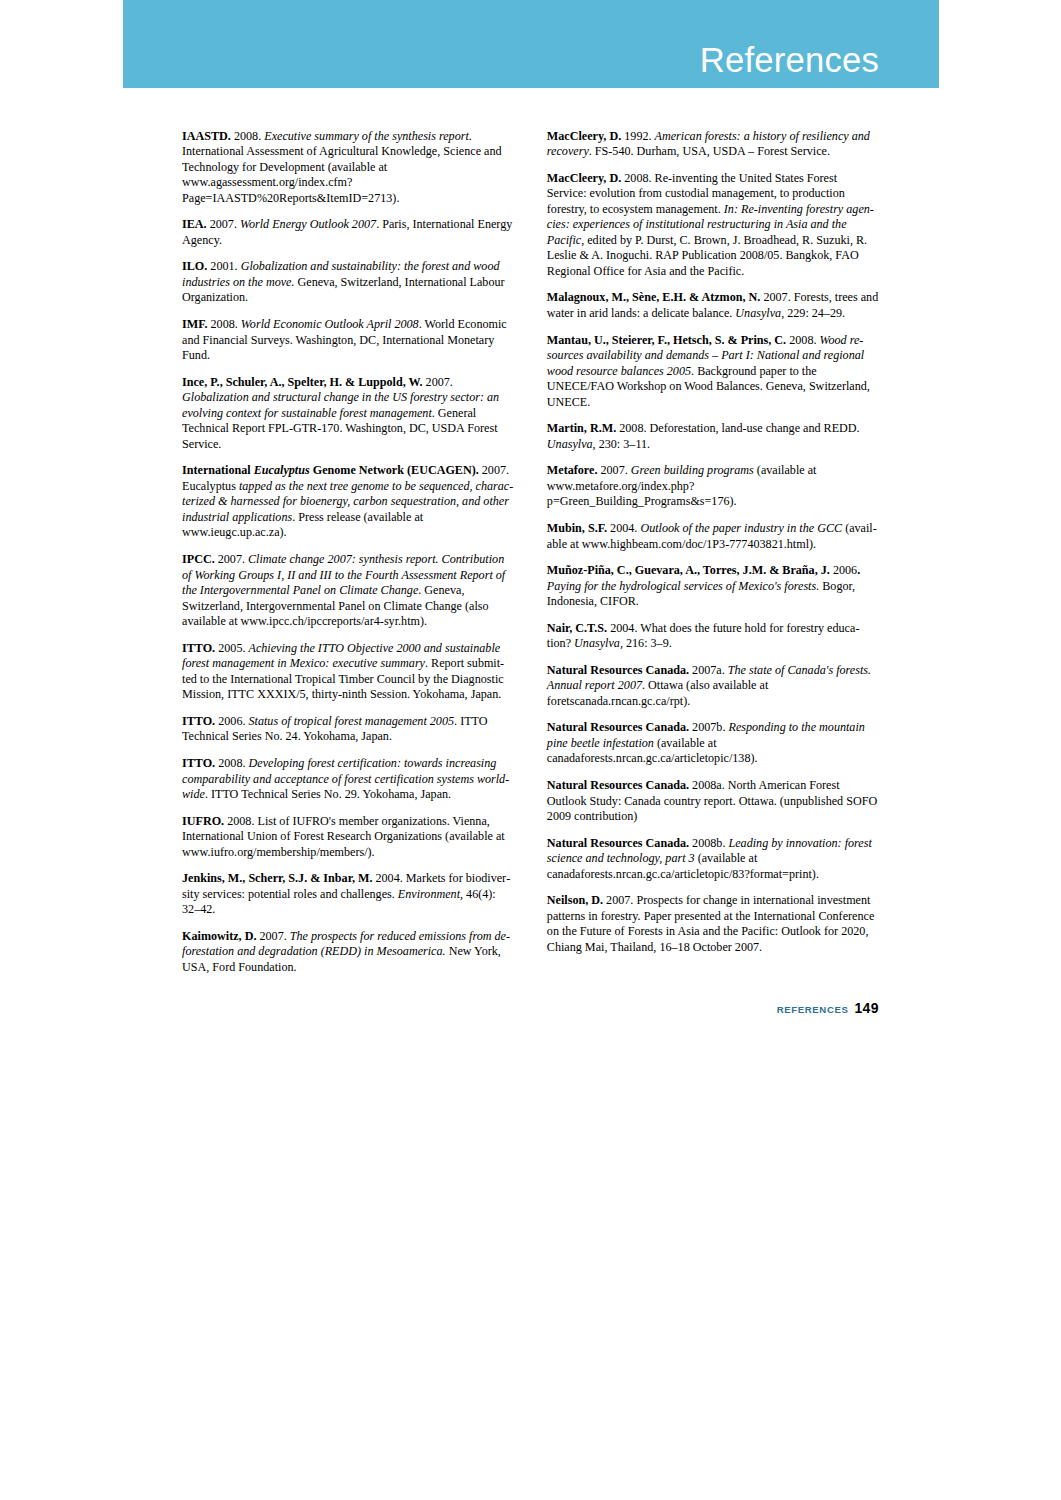References
IAASTD. 2008. Executive summary of the synthesis report. International Assessment of Agricultural Knowledge, Science and Technology for Development (available at www.agassessment.org/index.cfm?Page=IAASTD%20Reports&ItemID=2713).
IEA. 2007. World Energy Outlook 2007. Paris, International Energy Agency.
ILO. 2001. Globalization and sustainability: the forest and wood industries on the move. Geneva, Switzerland, International Labour Organization.
IMF. 2008. World Economic Outlook April 2008. World Economic and Financial Surveys. Washington, DC, International Monetary Fund.
Ince, P., Schuler, A., Spelter, H. & Luppold, W. 2007. Globalization and structural change in the US forestry sector: an evolving context for sustainable forest management. General Technical Report FPL-GTR-170. Washington, DC, USDA Forest Service.
International Eucalyptus Genome Network (EUCAGEN). 2007. Eucalyptus tapped as the next tree genome to be sequenced, characterized & harnessed for bioenergy, carbon sequestration, and other industrial applications. Press release (available at www.ieugc.up.ac.za).
IPCC. 2007. Climate change 2007: synthesis report. Contribution of Working Groups I, II and III to the Fourth Assessment Report of the Intergovernmental Panel on Climate Change. Geneva, Switzerland, Intergovernmental Panel on Climate Change (also available at www.ipcc.ch/ipccreports/ar4-syr.htm).
ITTO. 2005. Achieving the ITTO Objective 2000 and sustainable forest management in Mexico: executive summary. Report submitted to the International Tropical Timber Council by the Diagnostic Mission, ITTC XXXIX/5, thirty-ninth Session. Yokohama, Japan.
ITTO. 2006. Status of tropical forest management 2005. ITTO Technical Series No. 24. Yokohama, Japan.
ITTO. 2008. Developing forest certification: towards increasing comparability and acceptance of forest certification systems worldwide. ITTO Technical Series No. 29. Yokohama, Japan.
IUFRO. 2008. List of IUFRO's member organizations. Vienna, International Union of Forest Research Organizations (available at www.iufro.org/membership/members/).
Jenkins, M., Scherr, S.J. & Inbar, M. 2004. Markets for biodiversity services: potential roles and challenges. Environment, 46(4): 32–42.
Kaimowitz, D. 2007. The prospects for reduced emissions from deforestation and degradation (REDD) in Mesoamerica. New York, USA, Ford Foundation.
MacCleery, D. 1992. American forests: a history of resiliency and recovery. FS-540. Durham, USA, USDA – Forest Service.
MacCleery, D. 2008. Re-inventing the United States Forest Service: evolution from custodial management, to production forestry, to ecosystem management. In: Re-inventing forestry agencies: experiences of institutional restructuring in Asia and the Pacific, edited by P. Durst, C. Brown, J. Broadhead, R. Suzuki, R. Leslie & A. Inoguchi. RAP Publication 2008/05. Bangkok, FAO Regional Office for Asia and the Pacific.
Malagnoux, M., Sène, E.H. & Atzmon, N. 2007. Forests, trees and water in arid lands: a delicate balance. Unasylva, 229: 24–29.
Mantau, U., Steierer, F., Hetsch, S. & Prins, C. 2008. Wood resources availability and demands – Part I: National and regional wood resource balances 2005. Background paper to the UNECE/FAO Workshop on Wood Balances. Geneva, Switzerland, UNECE.
Martin, R.M. 2008. Deforestation, land-use change and REDD. Unasylva, 230: 3–11.
Metafore. 2007. Green building programs (available at www.metafore.org/index.php?p=Green_Building_Programs&s=176).
Mubin, S.F. 2004. Outlook of the paper industry in the GCC (available at www.highbeam.com/doc/1P3-777403821.html).
Muñoz-Piña, C., Guevara, A., Torres, J.M. & Braña, J. 2006. Paying for the hydrological services of Mexico's forests. Bogor, Indonesia, CIFOR.
Nair, C.T.S. 2004. What does the future hold for forestry education? Unasylva, 216: 3–9.
Natural Resources Canada. 2007a. The state of Canada's forests. Annual report 2007. Ottawa (also available at foretscanada.rncan.gc.ca/rpt).
Natural Resources Canada. 2007b. Responding to the mountain pine beetle infestation (available at canadaforests.nrcan.gc.ca/articletopic/138).
Natural Resources Canada. 2008a. North American Forest Outlook Study: Canada country report. Ottawa. (unpublished SOFO 2009 contribution)
Natural Resources Canada. 2008b. Leading by innovation: forest science and technology, part 3 (available at canadaforests.nrcan.gc.ca/articletopic/83?format=print).
Neilson, D. 2007. Prospects for change in international investment patterns in forestry. Paper presented at the International Conference on the Future of Forests in Asia and the Pacific: Outlook for 2020, Chiang Mai, Thailand, 16–18 October 2007.
REFERENCES 149